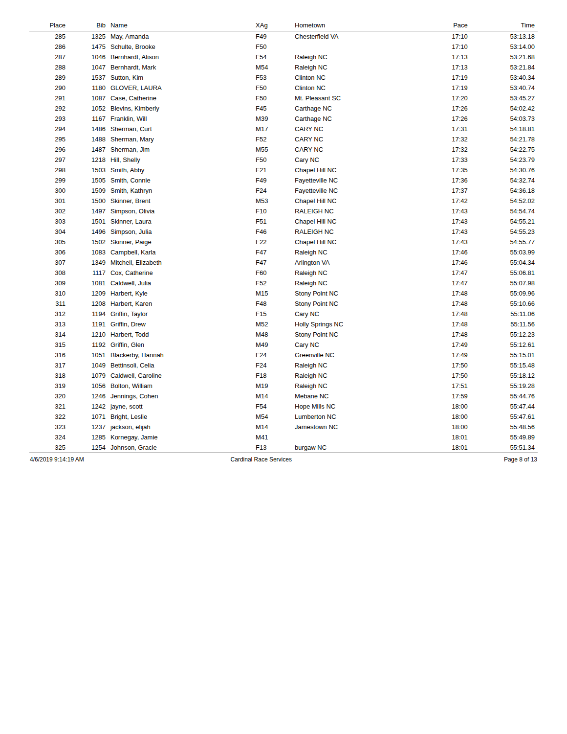| Place | Bib | Name | XAg | Hometown | Pace | Time |
| --- | --- | --- | --- | --- | --- | --- |
| 285 | 1325 | May, Amanda | F49 | Chesterfield VA | 17:10 | 53:13.18 |
| 286 | 1475 | Schulte, Brooke | F50 | | 17:10 | 53:14.00 |
| 287 | 1046 | Bernhardt, Alison | F54 | Raleigh NC | 17:13 | 53:21.68 |
| 288 | 1047 | Bernhardt, Mark | M54 | Raleigh NC | 17:13 | 53:21.84 |
| 289 | 1537 | Sutton, Kim | F53 | Clinton NC | 17:19 | 53:40.34 |
| 290 | 1180 | GLOVER, LAURA | F50 | Clinton NC | 17:19 | 53:40.74 |
| 291 | 1087 | Case, Catherine | F50 | Mt. Pleasant SC | 17:20 | 53:45.27 |
| 292 | 1052 | Blevins, Kimberly | F45 | Carthage NC | 17:26 | 54:02.42 |
| 293 | 1167 | Franklin, Will | M39 | Carthage NC | 17:26 | 54:03.73 |
| 294 | 1486 | Sherman, Curt | M17 | CARY NC | 17:31 | 54:18.81 |
| 295 | 1488 | Sherman, Mary | F52 | CARY NC | 17:32 | 54:21.78 |
| 296 | 1487 | Sherman, Jim | M55 | CARY NC | 17:32 | 54:22.75 |
| 297 | 1218 | Hill, Shelly | F50 | Cary NC | 17:33 | 54:23.79 |
| 298 | 1503 | Smith, Abby | F21 | Chapel Hill NC | 17:35 | 54:30.76 |
| 299 | 1505 | Smith, Connie | F49 | Fayetteville NC | 17:36 | 54:32.74 |
| 300 | 1509 | Smith, Kathryn | F24 | Fayetteville NC | 17:37 | 54:36.18 |
| 301 | 1500 | Skinner, Brent | M53 | Chapel Hill NC | 17:42 | 54:52.02 |
| 302 | 1497 | Simpson, Olivia | F10 | RALEIGH NC | 17:43 | 54:54.74 |
| 303 | 1501 | Skinner, Laura | F51 | Chapel Hill NC | 17:43 | 54:55.21 |
| 304 | 1496 | Simpson, Julia | F46 | RALEIGH NC | 17:43 | 54:55.23 |
| 305 | 1502 | Skinner, Paige | F22 | Chapel Hill NC | 17:43 | 54:55.77 |
| 306 | 1083 | Campbell, Karla | F47 | Raleigh NC | 17:46 | 55:03.99 |
| 307 | 1349 | Mitchell, Elizabeth | F47 | Arlington VA | 17:46 | 55:04.34 |
| 308 | 1117 | Cox, Catherine | F60 | Raleigh NC | 17:47 | 55:06.81 |
| 309 | 1081 | Caldwell, Julia | F52 | Raleigh NC | 17:47 | 55:07.98 |
| 310 | 1209 | Harbert, Kyle | M15 | Stony Point NC | 17:48 | 55:09.96 |
| 311 | 1208 | Harbert, Karen | F48 | Stony Point NC | 17:48 | 55:10.66 |
| 312 | 1194 | Griffin, Taylor | F15 | Cary NC | 17:48 | 55:11.06 |
| 313 | 1191 | Griffin, Drew | M52 | Holly Springs NC | 17:48 | 55:11.56 |
| 314 | 1210 | Harbert, Todd | M48 | Stony Point NC | 17:48 | 55:12.23 |
| 315 | 1192 | Griffin, Glen | M49 | Cary NC | 17:49 | 55:12.61 |
| 316 | 1051 | Blackerby, Hannah | F24 | Greenville NC | 17:49 | 55:15.01 |
| 317 | 1049 | Bettinsoli, Celia | F24 | Raleigh NC | 17:50 | 55:15.48 |
| 318 | 1079 | Caldwell, Caroline | F18 | Raleigh NC | 17:50 | 55:18.12 |
| 319 | 1056 | Bolton, William | M19 | Raleigh NC | 17:51 | 55:19.28 |
| 320 | 1246 | Jennings, Cohen | M14 | Mebane NC | 17:59 | 55:44.76 |
| 321 | 1242 | jayne, scott | F54 | Hope Mills NC | 18:00 | 55:47.44 |
| 322 | 1071 | Bright, Leslie | M54 | Lumberton NC | 18:00 | 55:47.61 |
| 323 | 1237 | jackson, elijah | M14 | Jamestown NC | 18:00 | 55:48.56 |
| 324 | 1285 | Kornegay, Jamie | M41 | | 18:01 | 55:49.89 |
| 325 | 1254 | Johnson, Gracie | F13 | burgaw NC | 18:01 | 55:51.34 |
| 4/6/2019 9:14:19 AM | Cardinal Race Services | Page 8 of 13 |